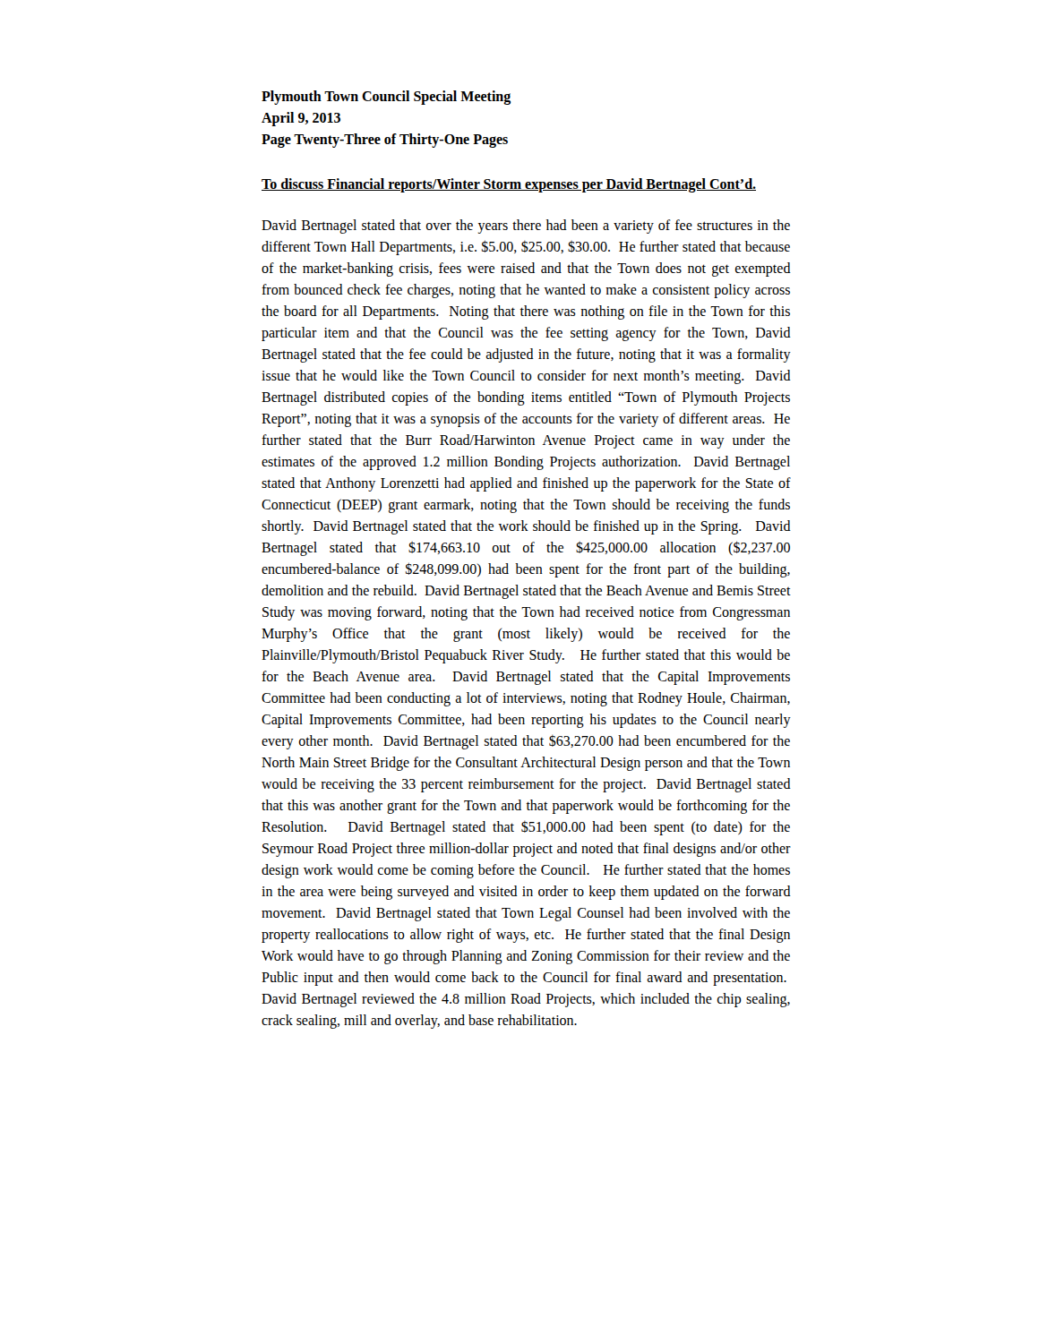Plymouth Town Council Special Meeting
April 9, 2013
Page Twenty-Three of Thirty-One Pages
To discuss Financial reports/Winter Storm expenses per David Bertnagel Cont’d.
David Bertnagel stated that over the years there had been a variety of fee structures in the different Town Hall Departments, i.e. $5.00, $25.00, $30.00. He further stated that because of the market-banking crisis, fees were raised and that the Town does not get exempted from bounced check fee charges, noting that he wanted to make a consistent policy across the board for all Departments. Noting that there was nothing on file in the Town for this particular item and that the Council was the fee setting agency for the Town, David Bertnagel stated that the fee could be adjusted in the future, noting that it was a formality issue that he would like the Town Council to consider for next month’s meeting. David Bertnagel distributed copies of the bonding items entitled “Town of Plymouth Projects Report”, noting that it was a synopsis of the accounts for the variety of different areas. He further stated that the Burr Road/Harwinton Avenue Project came in way under the estimates of the approved 1.2 million Bonding Projects authorization. David Bertnagel stated that Anthony Lorenzetti had applied and finished up the paperwork for the State of Connecticut (DEEP) grant earmark, noting that the Town should be receiving the funds shortly. David Bertnagel stated that the work should be finished up in the Spring. David Bertnagel stated that $174,663.10 out of the $425,000.00 allocation ($2,237.00 encumbered-balance of $248,099.00) had been spent for the front part of the building, demolition and the rebuild. David Bertnagel stated that the Beach Avenue and Bemis Street Study was moving forward, noting that the Town had received notice from Congressman Murphy’s Office that the grant (most likely) would be received for the Plainville/Plymouth/Bristol Pequabuck River Study. He further stated that this would be for the Beach Avenue area. David Bertnagel stated that the Capital Improvements Committee had been conducting a lot of interviews, noting that Rodney Houle, Chairman, Capital Improvements Committee, had been reporting his updates to the Council nearly every other month. David Bertnagel stated that $63,270.00 had been encumbered for the North Main Street Bridge for the Consultant Architectural Design person and that the Town would be receiving the 33 percent reimbursement for the project. David Bertnagel stated that this was another grant for the Town and that paperwork would be forthcoming for the Resolution. David Bertnagel stated that $51,000.00 had been spent (to date) for the Seymour Road Project three million-dollar project and noted that final designs and/or other design work would come be coming before the Council. He further stated that the homes in the area were being surveyed and visited in order to keep them updated on the forward movement. David Bertnagel stated that Town Legal Counsel had been involved with the property reallocations to allow right of ways, etc. He further stated that the final Design Work would have to go through Planning and Zoning Commission for their review and the Public input and then would come back to the Council for final award and presentation. David Bertnagel reviewed the 4.8 million Road Projects, which included the chip sealing, crack sealing, mill and overlay, and base rehabilitation.